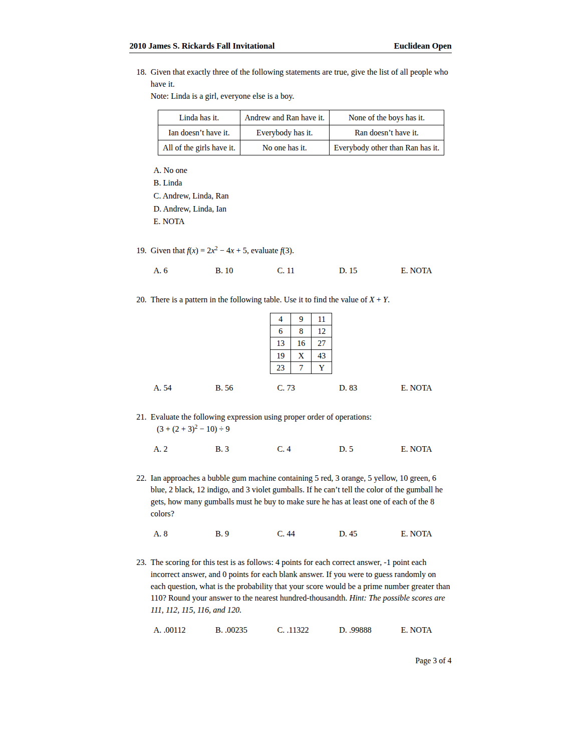2010 James S. Rickards Fall Invitational Euclidean Open
18. Given that exactly three of the following statements are true, give the list of all people who have it. Note: Linda is a girl, everyone else is a boy.
| Linda has it. | Andrew and Ran have it. | None of the boys has it. |
| Ian doesn’t have it. | Everybody has it. | Ran doesn’t have it. |
| All of the girls have it. | No one has it. | Everybody other than Ran has it. |
A. No one
B. Linda
C. Andrew, Linda, Ran
D. Andrew, Linda, Ian
E. NOTA
19. Given that f(x) = 2x2 − 4x + 5, evaluate f(3).
A. 6 B. 10 C. 11 D. 15 E. NOTA
20. There is a pattern in the following table. Use it to find the value of X + Y.
| 4 | 9 | 11 |
| 6 | 8 | 12 |
| 13 | 16 | 27 |
| 19 | X | 43 |
| 23 | 7 | Y |
A. 54 B. 56 C. 73 D. 83 E. NOTA
21. Evaluate the following expression using proper order of operations: (3 + (2 + 3)2 − 10) ÷ 9
A. 2 B. 3 C. 4 D. 5 E. NOTA
22. Ian approaches a bubble gum machine containing 5 red, 3 orange, 5 yellow, 10 green, 6 blue, 2 black, 12 indigo, and 3 violet gumballs. If he can’t tell the color of the gumball he gets, how many gumballs must he buy to make sure he has at least one of each of the 8 colors?
A. 8 B. 9 C. 44 D. 45 E. NOTA
23. The scoring for this test is as follows: 4 points for each correct answer, -1 point each incorrect answer, and 0 points for each blank answer. If you were to guess randomly on each question, what is the probability that your score would be a prime number greater than 110? Round your answer to the nearest hundred-thousandth. Hint: The possible scores are 111, 112, 115, 116, and 120.
A. .00112 B. .00235 C. .11322 D. .99888 E. NOTA
Page 3 of 4